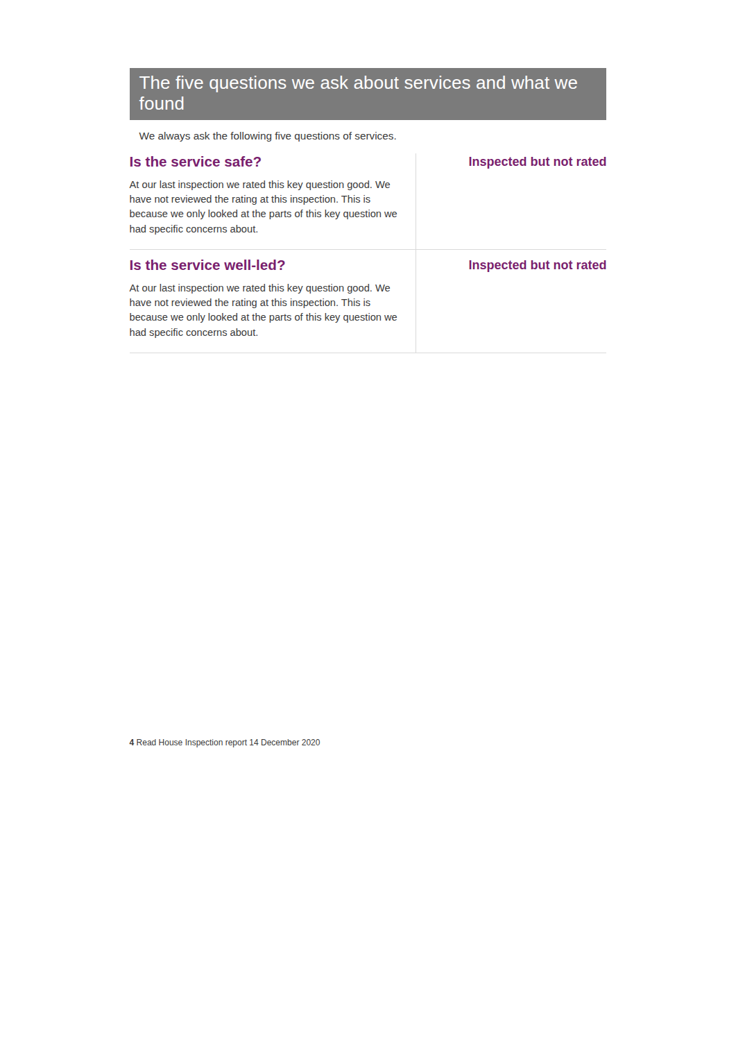The five questions we ask about services and what we found
We always ask the following five questions of services.
| Is the service safe? At our last inspection we rated this key question good. We have not reviewed the rating at this inspection. This is because we only looked at the parts of this key question we had specific concerns about. | Inspected but not rated |
| Is the service well-led? At our last inspection we rated this key question good. We have not reviewed the rating at this inspection. This is because we only looked at the parts of this key question we had specific concerns about. | Inspected but not rated |
4 Read House Inspection report 14 December 2020